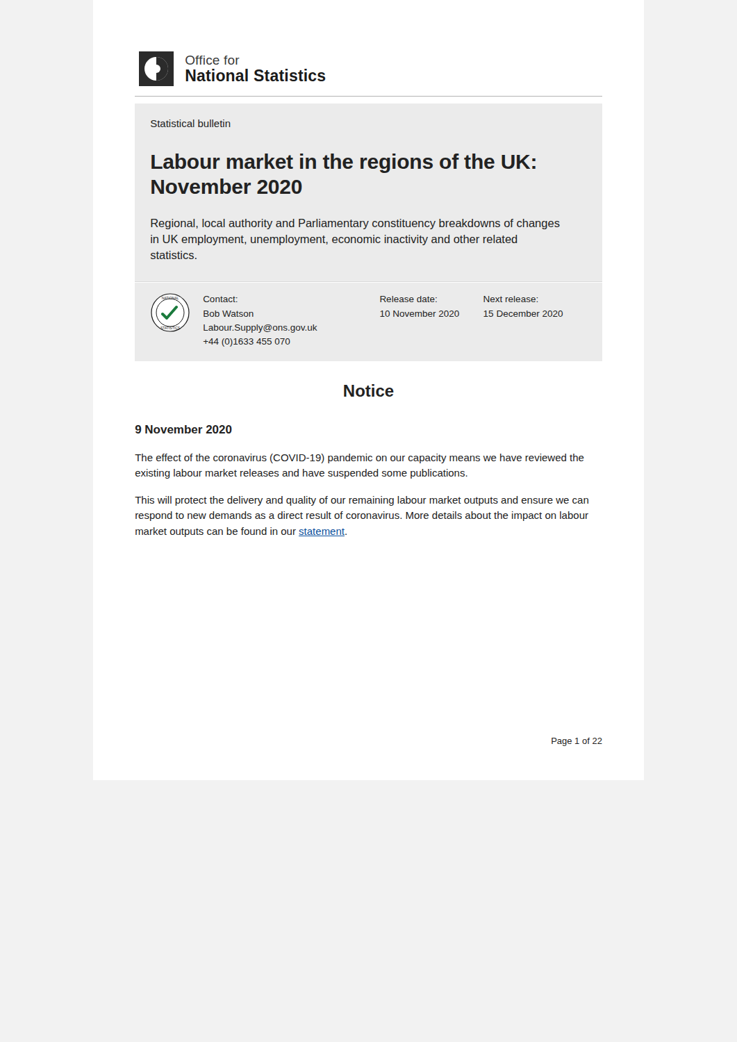Office for
National Statistics
Statistical bulletin
Labour market in the regions of the UK:
November 2020
Regional, local authority and Parliamentary constituency breakdowns of changes in UK employment, unemployment, economic inactivity and other related statistics.
NATIONAL STATISTICS
Contact:
Bob Watson
Labour.Supply@ons.gov.uk
+44 (0)1633 455 070
Release date:
10 November 2020
Next release:
15 December 2020
Notice
9 November 2020
The effect of the coronavirus (COVID-19) pandemic on our capacity means we have reviewed the existing labour market releases and have suspended some publications.
This will protect the delivery and quality of our remaining labour market outputs and ensure we can respond to new demands as a direct result of coronavirus. More details about the impact on labour market outputs can be found in our statement.
Page 1 of 22